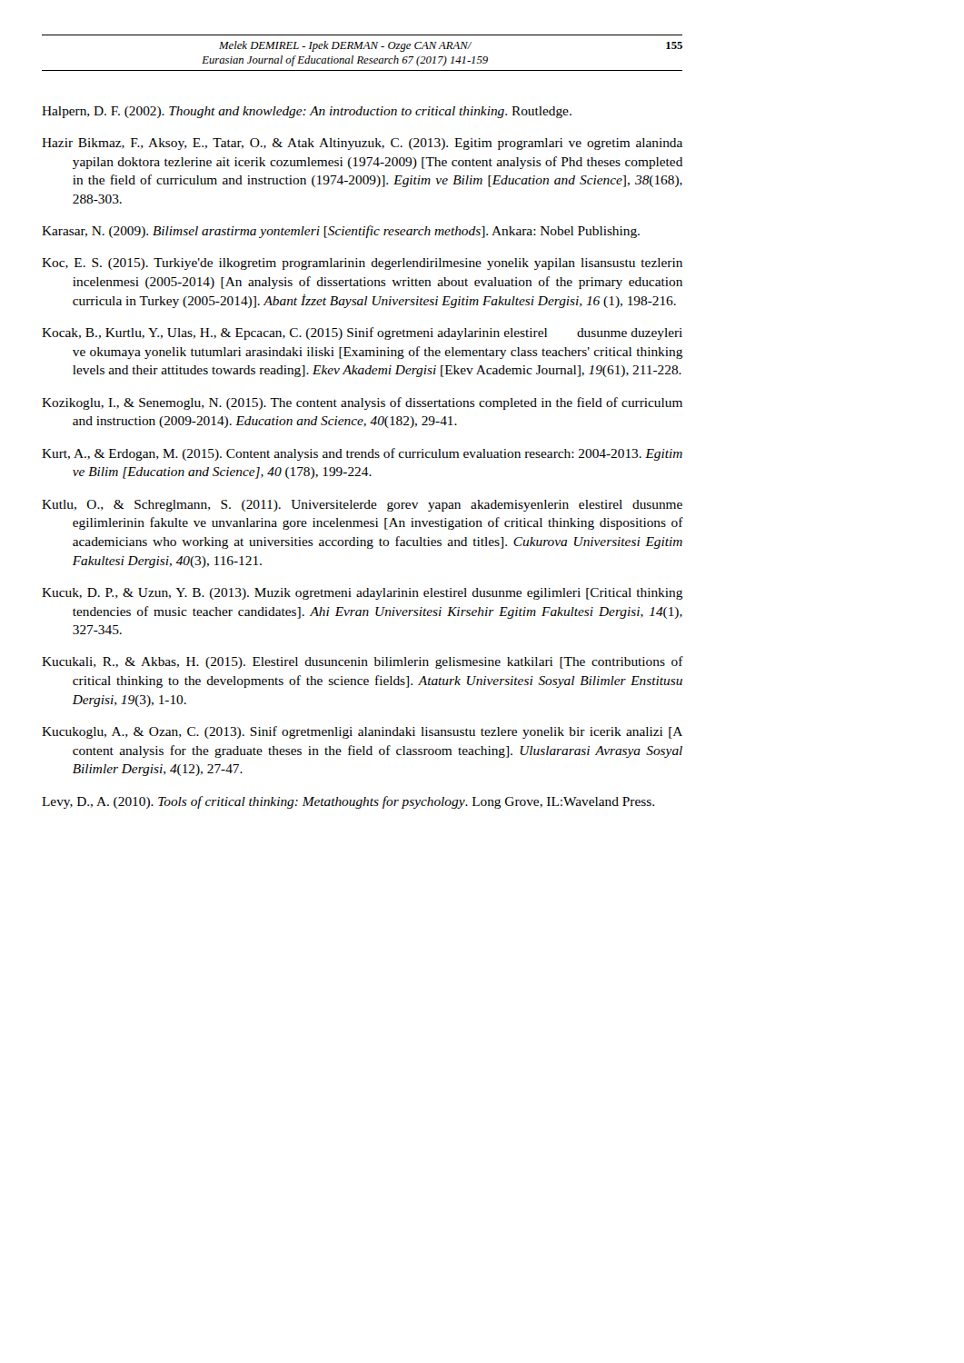| Melek DEMIREL - Ipek DERMAN - Ozge CAN ARAN/ Eurasian Journal of Educational Research 67 (2017) 141-159 | 155 |
Halpern, D. F. (2002). Thought and knowledge: An introduction to critical thinking. Routledge.
Hazir Bikmaz, F., Aksoy, E., Tatar, O., & Atak Altinyuzuk, C. (2013). Egitim programlari ve ogretim alaninda yapilan doktora tezlerine ait icerik cozumlemesi (1974-2009) [The content analysis of Phd theses completed in the field of curriculum and instruction (1974-2009)]. Egitim ve Bilim [Education and Science], 38(168), 288-303.
Karasar, N. (2009). Bilimsel arastirma yontemleri [Scientific research methods]. Ankara: Nobel Publishing.
Koc, E. S. (2015). Turkiye'de ilkogretim programlarinin degerlendirilmesine yonelik yapilan lisansustu tezlerin incelenmesi (2005-2014) [An analysis of dissertations written about evaluation of the primary education curricula in Turkey (2005-2014)]. Abant İzzet Baysal Universitesi Egitim Fakultesi Dergisi, 16 (1), 198-216.
Kocak, B., Kurtlu, Y., Ulas, H., & Epcacan, C. (2015) Sinif ogretmeni adaylarinin elestirel dusunme duzeyleri ve okumaya yonelik tutumlari arasindaki iliski [Examining of the elementary class teachers' critical thinking levels and their attitudes towards reading]. Ekev Akademi Dergisi [Ekev Academic Journal], 19(61), 211-228.
Kozikoglu, I., & Senemoglu, N. (2015). The content analysis of dissertations completed in the field of curriculum and instruction (2009-2014). Education and Science, 40(182), 29-41.
Kurt, A., & Erdogan, M. (2015). Content analysis and trends of curriculum evaluation research: 2004-2013. Egitim ve Bilim [Education and Science], 40 (178), 199-224.
Kutlu, O., & Schreglmann, S. (2011). Universitelerde gorev yapan akademisyenlerin elestirel dusunme egilimlerinin fakulte ve unvanlarina gore incelenmesi [An investigation of critical thinking dispositions of academicians who working at universities according to faculties and titles]. Cukurova Universitesi Egitim Fakultesi Dergisi, 40(3), 116-121.
Kucuk, D. P., & Uzun, Y. B. (2013). Muzik ogretmeni adaylarinin elestirel dusunme egilimleri [Critical thinking tendencies of music teacher candidates]. Ahi Evran Universitesi Kirsehir Egitim Fakultesi Dergisi, 14(1), 327-345.
Kucukali, R., & Akbas, H. (2015). Elestirel dusuncenin bilimlerin gelismesine katkilari [The contributions of critical thinking to the developments of the science fields]. Ataturk Universitesi Sosyal Bilimler Enstitusu Dergisi, 19(3), 1-10.
Kucukoglu, A., & Ozan, C. (2013). Sinif ogretmenligi alanindaki lisansustu tezlere yonelik bir icerik analizi [A content analysis for the graduate theses in the field of classroom teaching]. Uluslararasi Avrasya Sosyal Bilimler Dergisi, 4(12), 27-47.
Levy, D., A. (2010). Tools of critical thinking: Metathoughts for psychology. Long Grove, IL:Waveland Press.